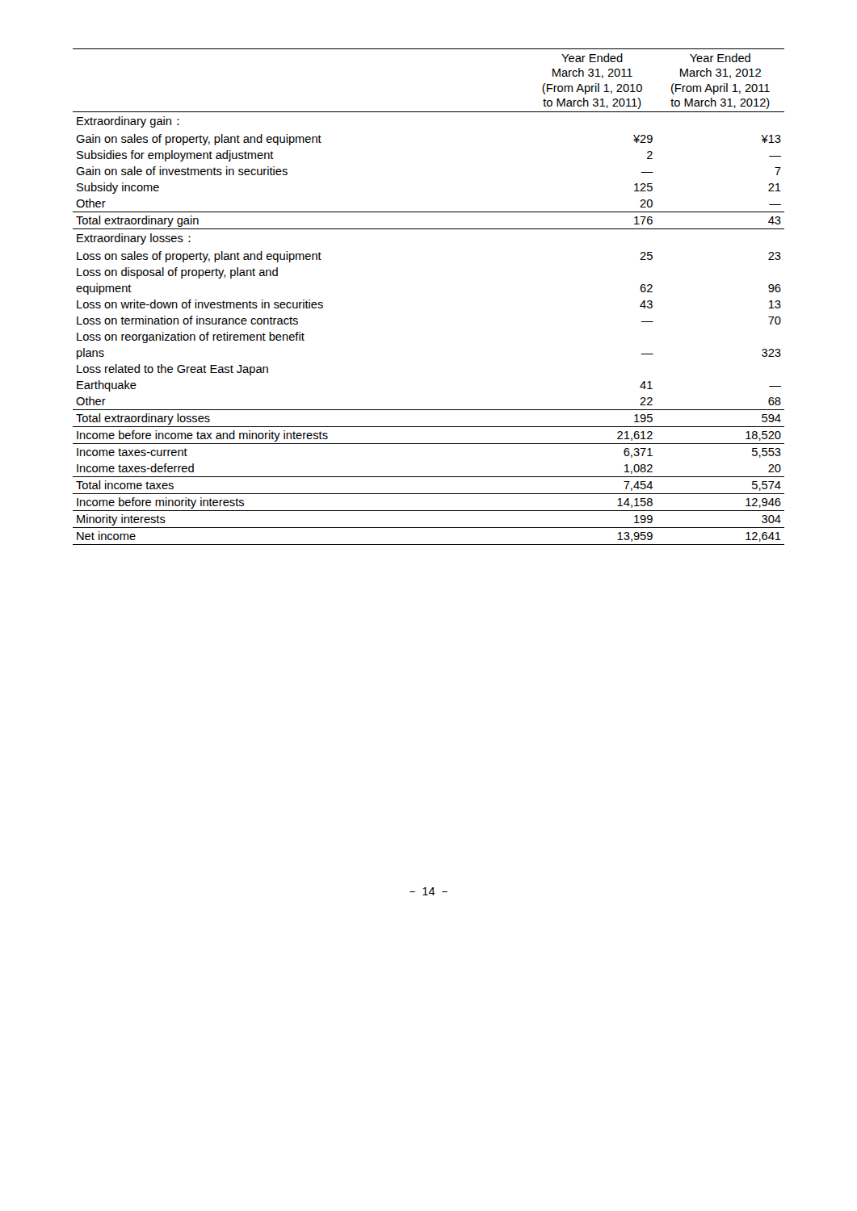| | Year Ended March 31, 2011 (From April 1, 2010 to March 31, 2011) | Year Ended March 31, 2012 (From April 1, 2011 to March 31, 2012) |
| --- | --- | --- |
| Extraordinary gain： | | |
| Gain on sales of property, plant and equipment | ¥29 | ¥13 |
| Subsidies for employment adjustment | 2 | — |
| Gain on sale of investments in securities | — | 7 |
| Subsidy income | 125 | 21 |
| Other | 20 | — |
| Total extraordinary gain | 176 | 43 |
| Extraordinary losses： | | |
| Loss on sales of property, plant and equipment | 25 | 23 |
| Loss on disposal of property, plant and | | |
| equipment | 62 | 96 |
| Loss on write-down of investments in securities | 43 | 13 |
| Loss on termination of insurance contracts | — | 70 |
| Loss on reorganization of retirement benefit | | |
| plans | — | 323 |
| Loss related to the Great East Japan | | |
| Earthquake | 41 | — |
| Other | 22 | 68 |
| Total extraordinary losses | 195 | 594 |
| Income before income tax and minority interests | 21,612 | 18,520 |
| Income taxes-current | 6,371 | 5,553 |
| Income taxes-deferred | 1,082 | 20 |
| Total income taxes | 7,454 | 5,574 |
| Income before minority interests | 14,158 | 12,946 |
| Minority interests | 199 | 304 |
| Net income | 13,959 | 12,641 |
－ 14 －